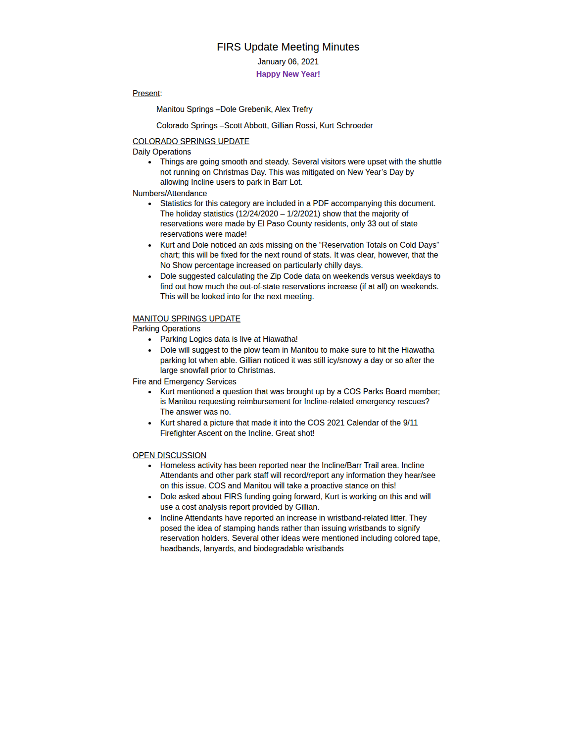FIRS Update Meeting Minutes
January 06, 2021
Happy New Year!
Present:
Manitou Springs –Dole Grebenik, Alex Trefry
Colorado Springs –Scott Abbott, Gillian Rossi, Kurt Schroeder
COLORADO SPRINGS UPDATE
Daily Operations
Things are going smooth and steady. Several visitors were upset with the shuttle not running on Christmas Day. This was mitigated on New Year’s Day by allowing Incline users to park in Barr Lot.
Numbers/Attendance
Statistics for this category are included in a PDF accompanying this document. The holiday statistics (12/24/2020 – 1/2/2021) show that the majority of reservations were made by El Paso County residents, only 33 out of state reservations were made!
Kurt and Dole noticed an axis missing on the “Reservation Totals on Cold Days” chart; this will be fixed for the next round of stats. It was clear, however, that the No Show percentage increased on particularly chilly days.
Dole suggested calculating the Zip Code data on weekends versus weekdays to find out how much the out-of-state reservations increase (if at all) on weekends. This will be looked into for the next meeting.
MANITOU SPRINGS UPDATE
Parking Operations
Parking Logics data is live at Hiawatha!
Dole will suggest to the plow team in Manitou to make sure to hit the Hiawatha parking lot when able. Gillian noticed it was still icy/snowy a day or so after the large snowfall prior to Christmas.
Fire and Emergency Services
Kurt mentioned a question that was brought up by a COS Parks Board member; is Manitou requesting reimbursement for Incline-related emergency rescues? The answer was no.
Kurt shared a picture that made it into the COS 2021 Calendar of the 9/11 Firefighter Ascent on the Incline. Great shot!
OPEN DISCUSSION
Homeless activity has been reported near the Incline/Barr Trail area. Incline Attendants and other park staff will record/report any information they hear/see on this issue. COS and Manitou will take a proactive stance on this!
Dole asked about FIRS funding going forward, Kurt is working on this and will use a cost analysis report provided by Gillian.
Incline Attendants have reported an increase in wristband-related litter. They posed the idea of stamping hands rather than issuing wristbands to signify reservation holders. Several other ideas were mentioned including colored tape, headbands, lanyards, and biodegradable wristbands